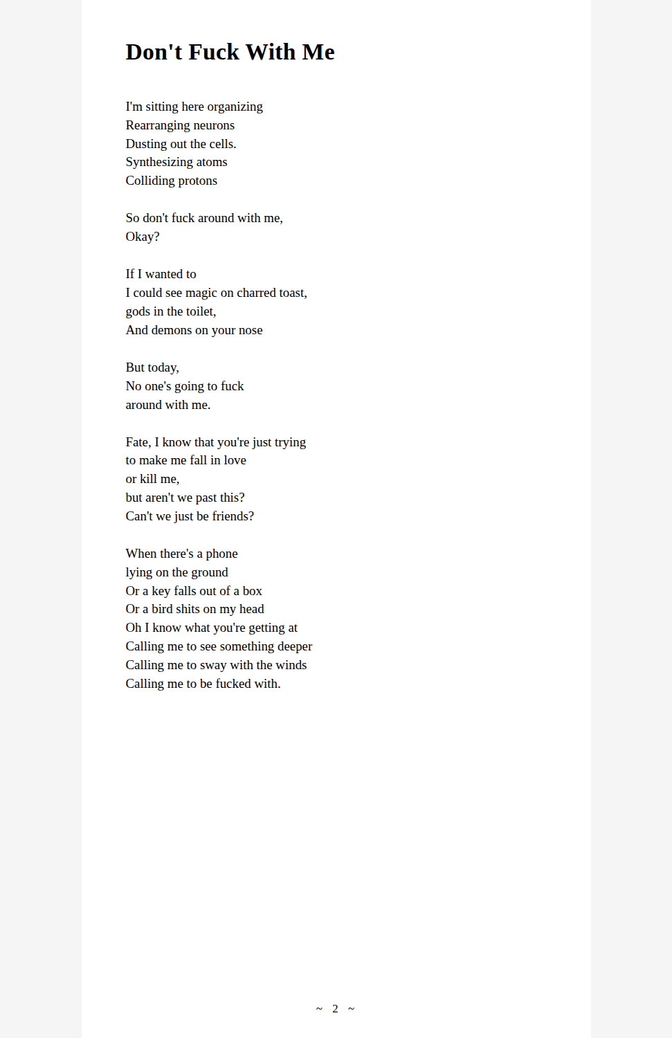Don't Fuck With Me
I'm sitting here organizing
Rearranging neurons
Dusting out the cells.
Synthesizing atoms
Colliding protons
So don't fuck around with me,
Okay?
If I wanted to
I could see magic on charred toast,
gods in the toilet,
And demons on your nose
But today,
No one's going to fuck
around with me.
Fate, I know that you're just trying
to make me fall in love
or kill me,
but aren't we past this?
Can't we just be friends?
When there's a phone
lying on the ground
Or a key falls out of a box
Or a bird shits on my head
Oh I know what you're getting at
Calling me to see something deeper
Calling me to sway with the winds
Calling me to be fucked with.
~ 2 ~